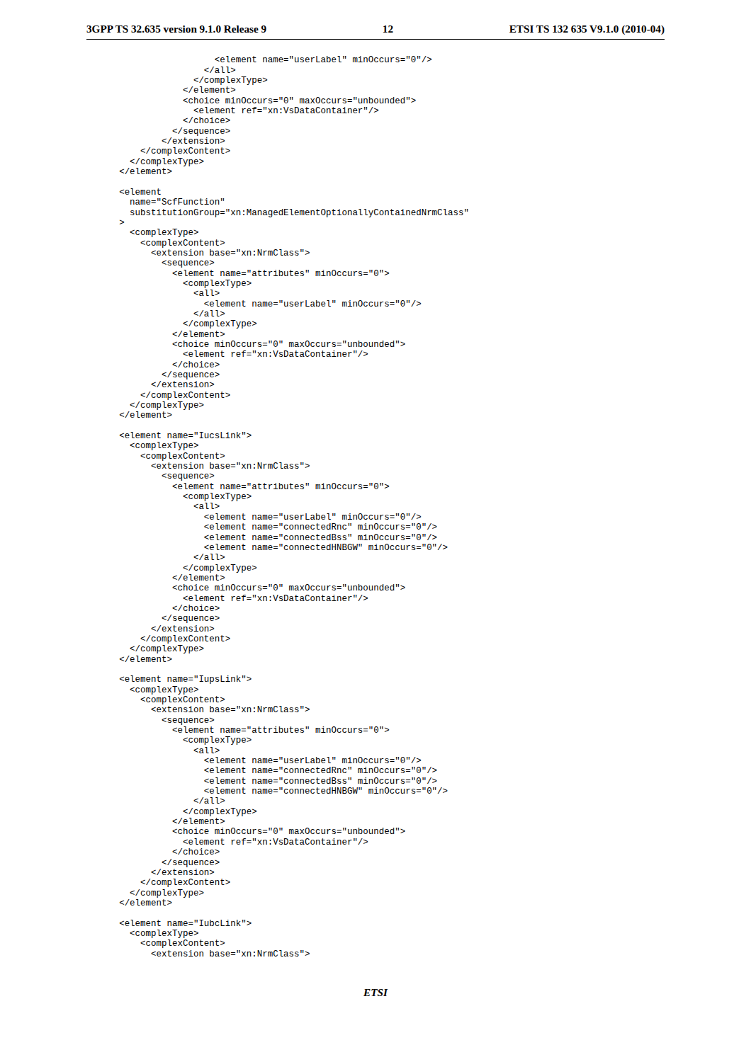3GPP TS 32.635 version 9.1.0 Release 9 12 ETSI TS 132 635 V9.1.0 (2010-04)
                    <element name="userLabel" minOccurs="0"/>
                  </all>
                </complexType>
              </element>
              <choice minOccurs="0" maxOccurs="unbounded">
                <element ref="xn:VsDataContainer"/>
              </choice>
            </sequence>
          </extension>
      </complexContent>
    </complexType>
  </element>

  <element
    name="ScfFunction"
    substitutionGroup="xn:ManagedElementOptionallyContainedNrmClass"
  >
    <complexType>
      <complexContent>
        <extension base="xn:NrmClass">
          <sequence>
            <element name="attributes" minOccurs="0">
              <complexType>
                <all>
                  <element name="userLabel" minOccurs="0"/>
                </all>
              </complexType>
            </element>
            <choice minOccurs="0" maxOccurs="unbounded">
              <element ref="xn:VsDataContainer"/>
            </choice>
          </sequence>
        </extension>
      </complexContent>
    </complexType>
  </element>

  <element name="IucsLink">
    <complexType>
      <complexContent>
        <extension base="xn:NrmClass">
          <sequence>
            <element name="attributes" minOccurs="0">
              <complexType>
                <all>
                  <element name="userLabel" minOccurs="0"/>
                  <element name="connectedRnc" minOccurs="0"/>
                  <element name="connectedBss" minOccurs="0"/>
                  <element name="connectedHNBGW" minOccurs="0"/>
                </all>
              </complexType>
            </element>
            <choice minOccurs="0" maxOccurs="unbounded">
              <element ref="xn:VsDataContainer"/>
            </choice>
          </sequence>
        </extension>
      </complexContent>
    </complexType>
  </element>

  <element name="IupsLink">
    <complexType>
      <complexContent>
        <extension base="xn:NrmClass">
          <sequence>
            <element name="attributes" minOccurs="0">
              <complexType>
                <all>
                  <element name="userLabel" minOccurs="0"/>
                  <element name="connectedRnc" minOccurs="0"/>
                  <element name="connectedBss" minOccurs="0"/>
                  <element name="connectedHNBGW" minOccurs="0"/>
                </all>
              </complexType>
            </element>
            <choice minOccurs="0" maxOccurs="unbounded">
              <element ref="xn:VsDataContainer"/>
            </choice>
          </sequence>
        </extension>
      </complexContent>
    </complexType>
  </element>

  <element name="IubcLink">
    <complexType>
      <complexContent>
        <extension base="xn:NrmClass">
ETSI